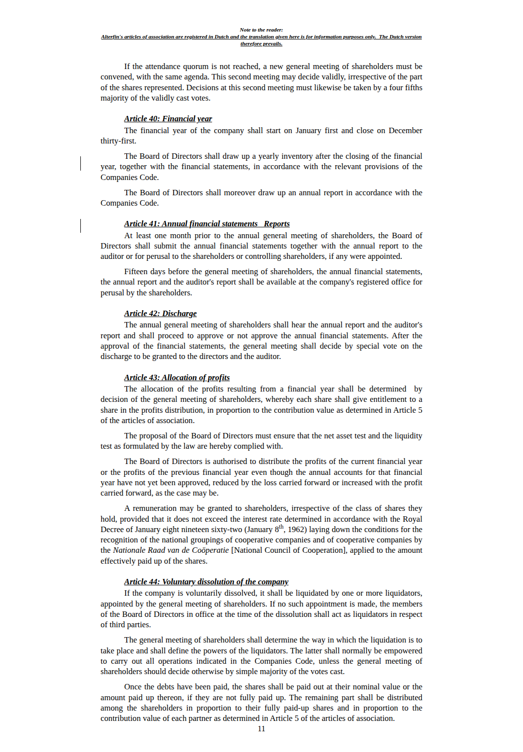Note to the reader: Alterfin's articles of association are registered in Dutch and the translation given here is for information purposes only. The Dutch version therefore prevails.
If the attendance quorum is not reached, a new general meeting of shareholders must be convened, with the same agenda. This second meeting may decide validly, irrespective of the part of the shares represented. Decisions at this second meeting must likewise be taken by a four fifths majority of the validly cast votes.
Article 40: Financial year
The financial year of the company shall start on January first and close on December thirty-first.
The Board of Directors shall draw up a yearly inventory after the closing of the financial year, together with the financial statements, in accordance with the relevant provisions of the Companies Code.
The Board of Directors shall moreover draw up an annual report in accordance with the Companies Code.
Article 41: Annual financial statements Reports
At least one month prior to the annual general meeting of shareholders, the Board of Directors shall submit the annual financial statements together with the annual report to the auditor or for perusal to the shareholders or controlling shareholders, if any were appointed.
Fifteen days before the general meeting of shareholders, the annual financial statements, the annual report and the auditor's report shall be available at the company's registered office for perusal by the shareholders.
Article 42: Discharge
The annual general meeting of shareholders shall hear the annual report and the auditor's report and shall proceed to approve or not approve the annual financial statements. After the approval of the financial statements, the general meeting shall decide by special vote on the discharge to be granted to the directors and the auditor.
Article 43: Allocation of profits
The allocation of the profits resulting from a financial year shall be determined by decision of the general meeting of shareholders, whereby each share shall give entitlement to a share in the profits distribution, in proportion to the contribution value as determined in Article 5 of the articles of association.
The proposal of the Board of Directors must ensure that the net asset test and the liquidity test as formulated by the law are hereby complied with.
The Board of Directors is authorised to distribute the profits of the current financial year or the profits of the previous financial year even though the annual accounts for that financial year have not yet been approved, reduced by the loss carried forward or increased with the profit carried forward, as the case may be.
A remuneration may be granted to shareholders, irrespective of the class of shares they hold, provided that it does not exceed the interest rate determined in accordance with the Royal Decree of January eight nineteen sixty-two (January 8th, 1962) laying down the conditions for the recognition of the national groupings of cooperative companies and of cooperative companies by the Nationale Raad van de Coöperatie [National Council of Cooperation], applied to the amount effectively paid up of the shares.
Article 44: Voluntary dissolution of the company
If the company is voluntarily dissolved, it shall be liquidated by one or more liquidators, appointed by the general meeting of shareholders. If no such appointment is made, the members of the Board of Directors in office at the time of the dissolution shall act as liquidators in respect of third parties.
The general meeting of shareholders shall determine the way in which the liquidation is to take place and shall define the powers of the liquidators. The latter shall normally be empowered to carry out all operations indicated in the Companies Code, unless the general meeting of shareholders should decide otherwise by simple majority of the votes cast.
Once the debts have been paid, the shares shall be paid out at their nominal value or the amount paid up thereon, if they are not fully paid up. The remaining part shall be distributed among the shareholders in proportion to their fully paid-up shares and in proportion to the contribution value of each partner as determined in Article 5 of the articles of association.
11